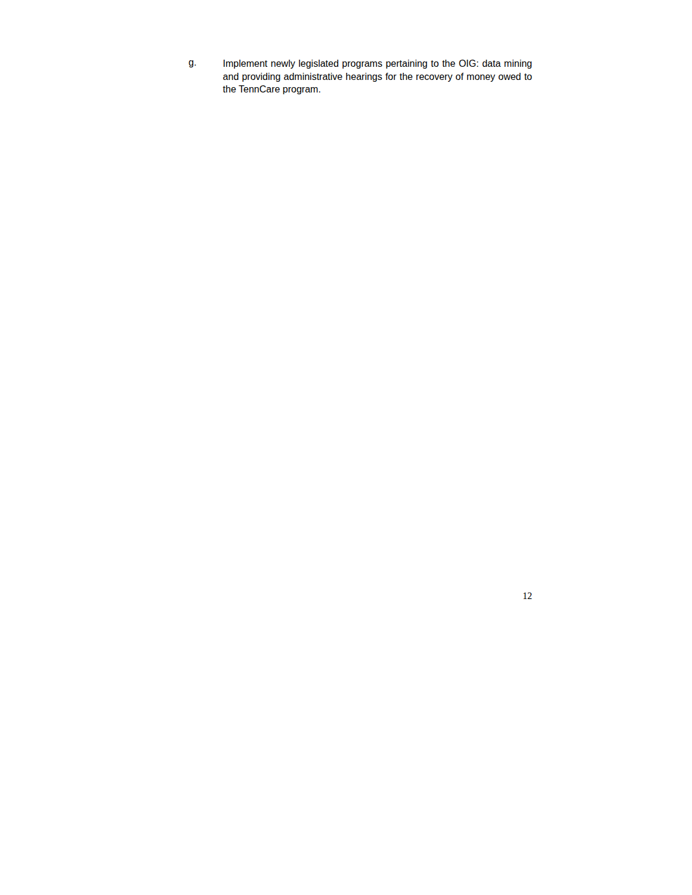g.
Implement newly legislated programs pertaining to the OIG: data mining and providing administrative hearings for the recovery of money owed to the TennCare program.
12